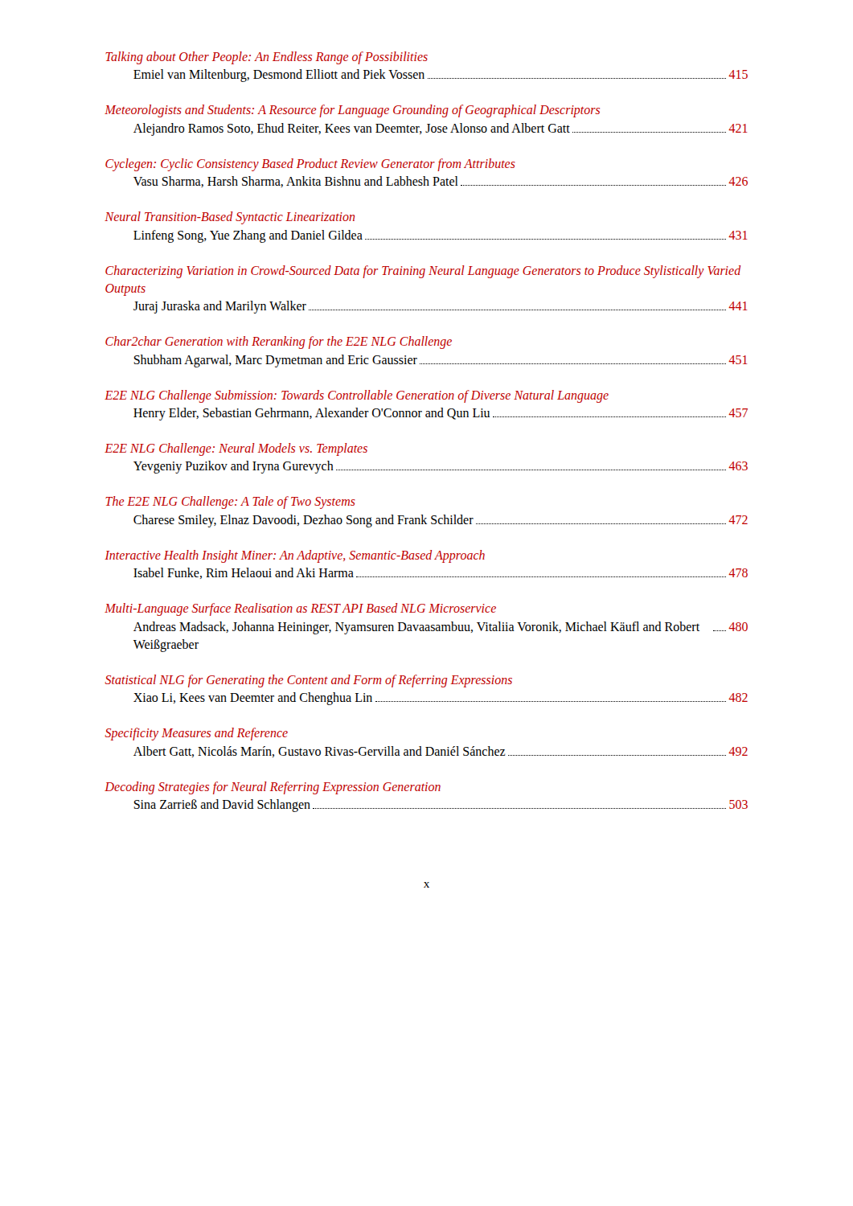Talking about Other People: An Endless Range of Possibilities
Emiel van Miltenburg, Desmond Elliott and Piek Vossen 415
Meteorologists and Students: A Resource for Language Grounding of Geographical Descriptors
Alejandro Ramos Soto, Ehud Reiter, Kees van Deemter, Jose Alonso and Albert Gatt 421
Cyclegen: Cyclic Consistency Based Product Review Generator from Attributes
Vasu Sharma, Harsh Sharma, Ankita Bishnu and Labhesh Patel 426
Neural Transition-Based Syntactic Linearization
Linfeng Song, Yue Zhang and Daniel Gildea 431
Characterizing Variation in Crowd-Sourced Data for Training Neural Language Generators to Produce Stylistically Varied Outputs
Juraj Juraska and Marilyn Walker 441
Char2char Generation with Reranking for the E2E NLG Challenge
Shubham Agarwal, Marc Dymetman and Eric Gaussier 451
E2E NLG Challenge Submission: Towards Controllable Generation of Diverse Natural Language
Henry Elder, Sebastian Gehrmann, Alexander O'Connor and Qun Liu 457
E2E NLG Challenge: Neural Models vs. Templates
Yevgeniy Puzikov and Iryna Gurevych 463
The E2E NLG Challenge: A Tale of Two Systems
Charese Smiley, Elnaz Davoodi, Dezhao Song and Frank Schilder 472
Interactive Health Insight Miner: An Adaptive, Semantic-Based Approach
Isabel Funke, Rim Helaoui and Aki Harma 478
Multi-Language Surface Realisation as REST API Based NLG Microservice
Andreas Madsack, Johanna Heininger, Nyamsuren Davaasambuu, Vitaliia Voronik, Michael Käufl and Robert Weißgraeber 480
Statistical NLG for Generating the Content and Form of Referring Expressions
Xiao Li, Kees van Deemter and Chenghua Lin 482
Specificity Measures and Reference
Albert Gatt, Nicolás Marín, Gustavo Rivas-Gervilla and Daniél Sánchez 492
Decoding Strategies for Neural Referring Expression Generation
Sina Zarrieß and David Schlangen 503
x